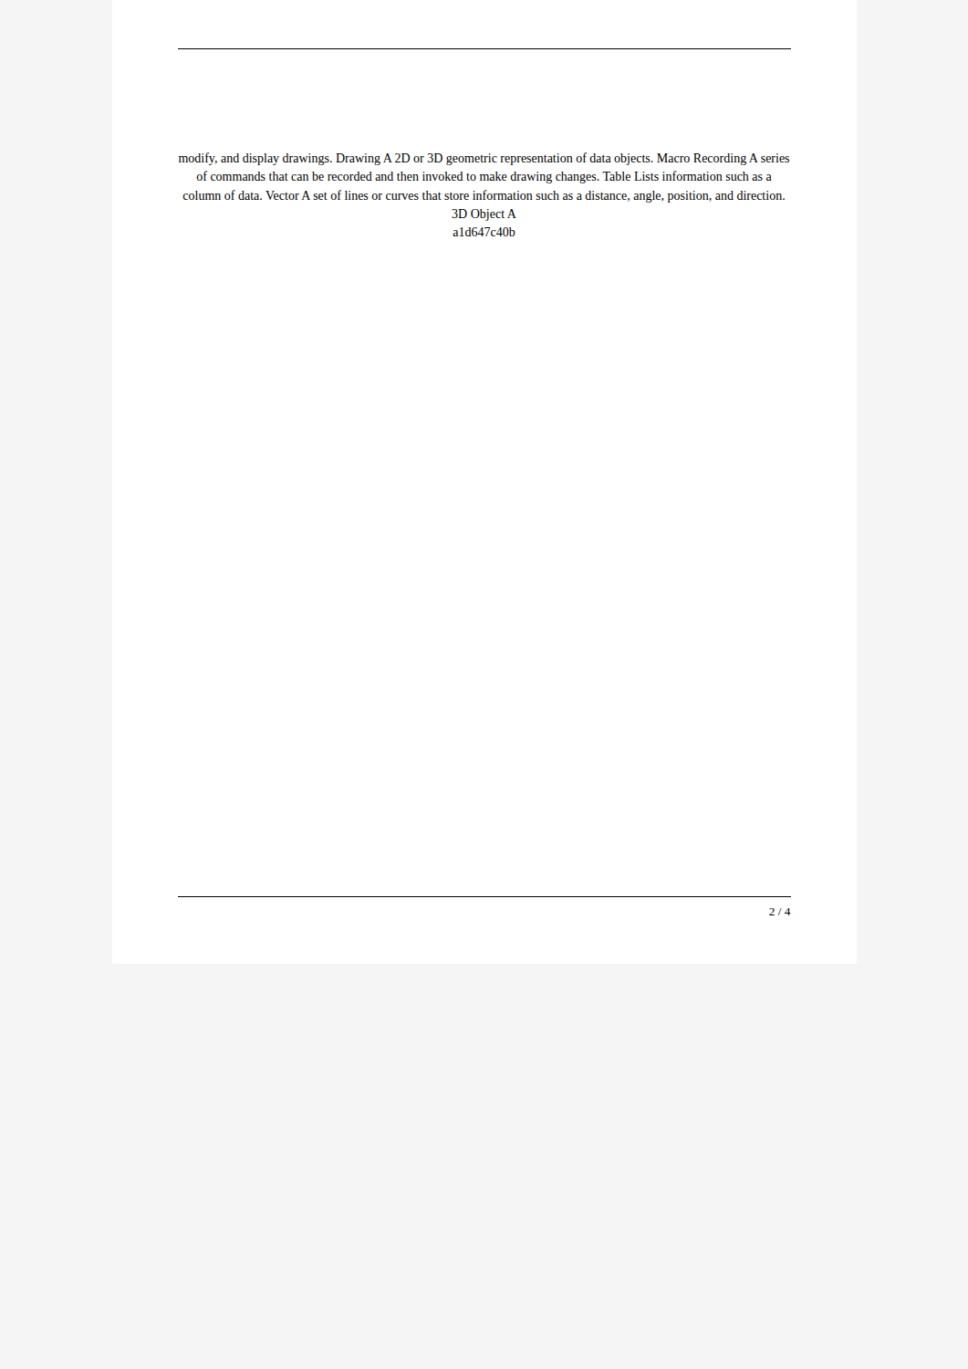modify, and display drawings. Drawing A 2D or 3D geometric representation of data objects. Macro Recording A series of commands that can be recorded and then invoked to make drawing changes. Table Lists information such as a column of data. Vector A set of lines or curves that store information such as a distance, angle, position, and direction. 3D Object A
a1d647c40b
2 / 4